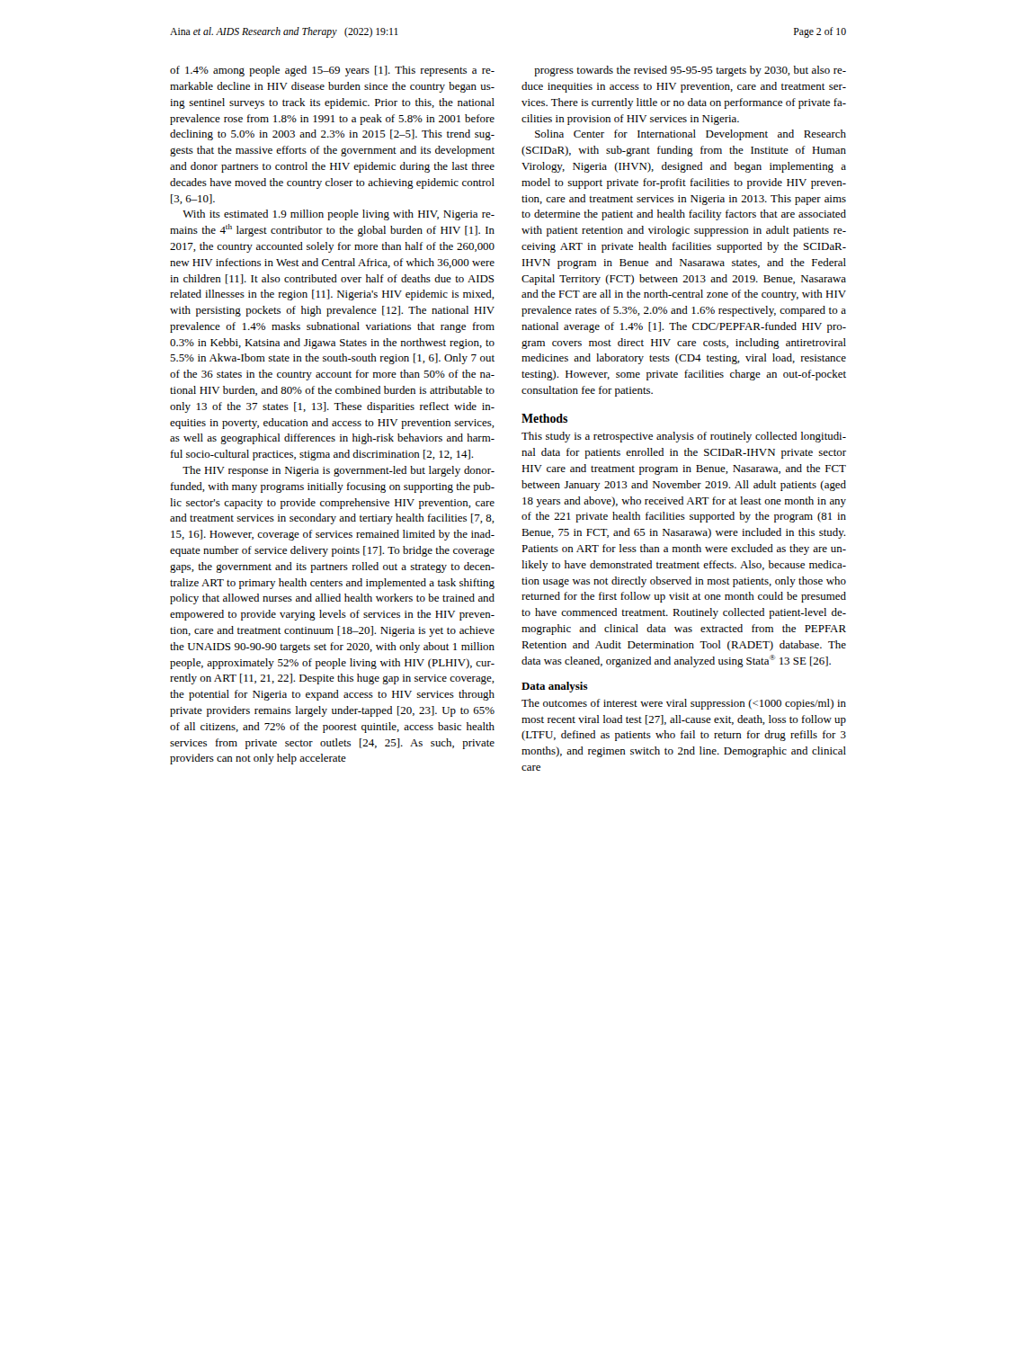Aina et al. AIDS Research and Therapy (2022) 19:11
Page 2 of 10
of 1.4% among people aged 15–69 years [1]. This represents a remarkable decline in HIV disease burden since the country began using sentinel surveys to track its epidemic. Prior to this, the national prevalence rose from 1.8% in 1991 to a peak of 5.8% in 2001 before declining to 5.0% in 2003 and 2.3% in 2015 [2–5]. This trend suggests that the massive efforts of the government and its development and donor partners to control the HIV epidemic during the last three decades have moved the country closer to achieving epidemic control [3, 6–10].
With its estimated 1.9 million people living with HIV, Nigeria remains the 4th largest contributor to the global burden of HIV [1]. In 2017, the country accounted solely for more than half of the 260,000 new HIV infections in West and Central Africa, of which 36,000 were in children [11]. It also contributed over half of deaths due to AIDS related illnesses in the region [11]. Nigeria's HIV epidemic is mixed, with persisting pockets of high prevalence [12]. The national HIV prevalence of 1.4% masks subnational variations that range from 0.3% in Kebbi, Katsina and Jigawa States in the northwest region, to 5.5% in Akwa-Ibom state in the south-south region [1, 6]. Only 7 out of the 36 states in the country account for more than 50% of the national HIV burden, and 80% of the combined burden is attributable to only 13 of the 37 states [1, 13]. These disparities reflect wide inequities in poverty, education and access to HIV prevention services, as well as geographical differences in high-risk behaviors and harmful socio-cultural practices, stigma and discrimination [2, 12, 14].
The HIV response in Nigeria is government-led but largely donor-funded, with many programs initially focusing on supporting the public sector's capacity to provide comprehensive HIV prevention, care and treatment services in secondary and tertiary health facilities [7, 8, 15, 16]. However, coverage of services remained limited by the inadequate number of service delivery points [17]. To bridge the coverage gaps, the government and its partners rolled out a strategy to decentralize ART to primary health centers and implemented a task shifting policy that allowed nurses and allied health workers to be trained and empowered to provide varying levels of services in the HIV prevention, care and treatment continuum [18–20]. Nigeria is yet to achieve the UNAIDS 90-90-90 targets set for 2020, with only about 1 million people, approximately 52% of people living with HIV (PLHIV), currently on ART [11, 21, 22]. Despite this huge gap in service coverage, the potential for Nigeria to expand access to HIV services through private providers remains largely under-tapped [20, 23]. Up to 65% of all citizens, and 72% of the poorest quintile, access basic health services from private sector outlets [24, 25]. As such, private providers can not only help accelerate
progress towards the revised 95-95-95 targets by 2030, but also reduce inequities in access to HIV prevention, care and treatment services. There is currently little or no data on performance of private facilities in provision of HIV services in Nigeria.
Solina Center for International Development and Research (SCIDaR), with sub-grant funding from the Institute of Human Virology, Nigeria (IHVN), designed and began implementing a model to support private for-profit facilities to provide HIV prevention, care and treatment services in Nigeria in 2013. This paper aims to determine the patient and health facility factors that are associated with patient retention and virologic suppression in adult patients receiving ART in private health facilities supported by the SCIDaR-IHVN program in Benue and Nasarawa states, and the Federal Capital Territory (FCT) between 2013 and 2019. Benue, Nasarawa and the FCT are all in the north-central zone of the country, with HIV prevalence rates of 5.3%, 2.0% and 1.6% respectively, compared to a national average of 1.4% [1]. The CDC/PEPFAR-funded HIV program covers most direct HIV care costs, including antiretroviral medicines and laboratory tests (CD4 testing, viral load, resistance testing). However, some private facilities charge an out-of-pocket consultation fee for patients.
Methods
This study is a retrospective analysis of routinely collected longitudinal data for patients enrolled in the SCIDaR-IHVN private sector HIV care and treatment program in Benue, Nasarawa, and the FCT between January 2013 and November 2019. All adult patients (aged 18 years and above), who received ART for at least one month in any of the 221 private health facilities supported by the program (81 in Benue, 75 in FCT, and 65 in Nasarawa) were included in this study. Patients on ART for less than a month were excluded as they are unlikely to have demonstrated treatment effects. Also, because medication usage was not directly observed in most patients, only those who returned for the first follow up visit at one month could be presumed to have commenced treatment. Routinely collected patient-level demographic and clinical data was extracted from the PEPFAR Retention and Audit Determination Tool (RADET) database. The data was cleaned, organized and analyzed using Stata® 13 SE [26].
Data analysis
The outcomes of interest were viral suppression (<1000 copies/ml) in most recent viral load test [27], all-cause exit, death, loss to follow up (LTFU, defined as patients who fail to return for drug refills for 3 months), and regimen switch to 2nd line. Demographic and clinical care